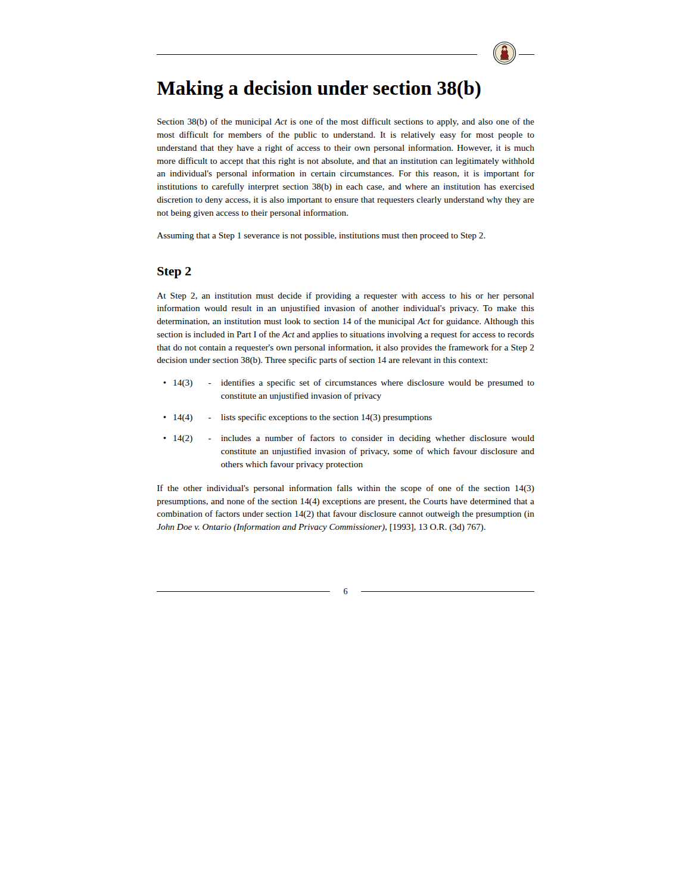Making a decision under section 38(b)
Section 38(b) of the municipal Act is one of the most difficult sections to apply, and also one of the most difficult for members of the public to understand. It is relatively easy for most people to understand that they have a right of access to their own personal information. However, it is much more difficult to accept that this right is not absolute, and that an institution can legitimately withhold an individual's personal information in certain circumstances. For this reason, it is important for institutions to carefully interpret section 38(b) in each case, and where an institution has exercised discretion to deny access, it is also important to ensure that requesters clearly understand why they are not being given access to their personal information.
Assuming that a Step 1 severance is not possible, institutions must then proceed to Step 2.
Step 2
At Step 2, an institution must decide if providing a requester with access to his or her personal information would result in an unjustified invasion of another individual's privacy. To make this determination, an institution must look to section 14 of the municipal Act for guidance. Although this section is included in Part I of the Act and applies to situations involving a request for access to records that do not contain a requester's own personal information, it also provides the framework for a Step 2 decision under section 38(b). Three specific parts of section 14 are relevant in this context:
•
14(3)
-
identifies a specific set of circumstances where disclosure would be presumed to constitute an unjustified invasion of privacy
•
14(4)
-
lists specific exceptions to the section 14(3) presumptions
•
14(2)
-
includes a number of factors to consider in deciding whether disclosure would constitute an unjustified invasion of privacy, some of which favour disclosure and others which favour privacy protection
If the other individual's personal information falls within the scope of one of the section 14(3) presumptions, and none of the section 14(4) exceptions are present, the Courts have determined that a combination of factors under section 14(2) that favour disclosure cannot outweigh the presumption (in John Doe v. Ontario (Information and Privacy Commissioner), [1993], 13 O.R. (3d) 767).
6